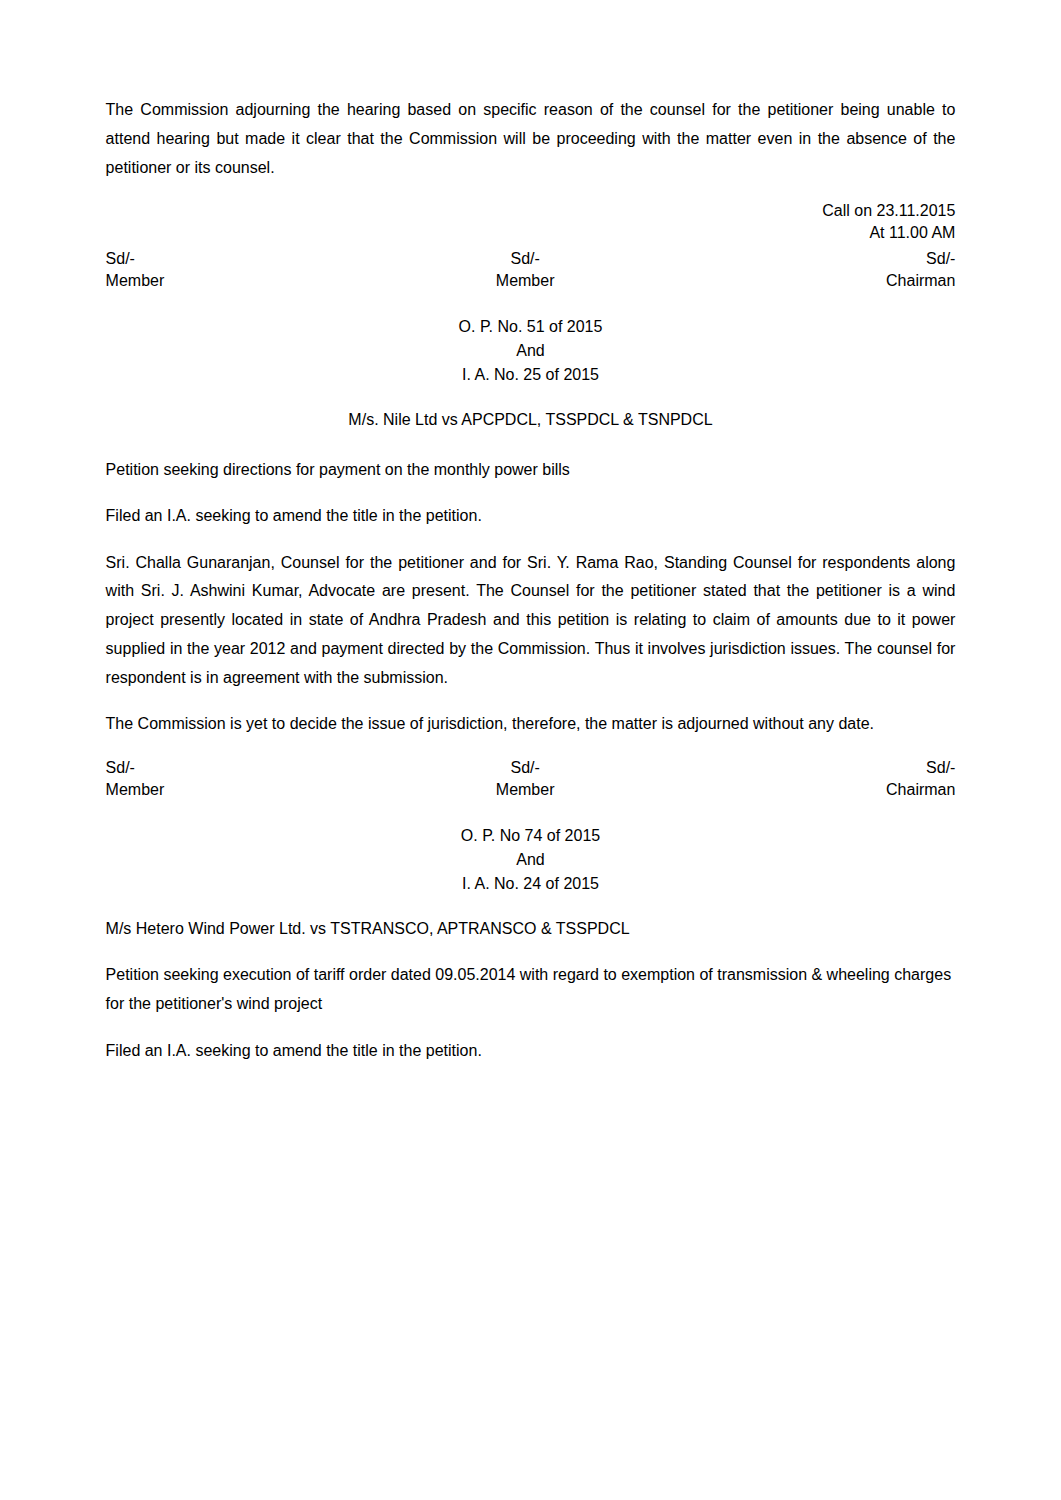The Commission adjourning the hearing based on specific reason of the counsel for the petitioner being unable to attend hearing but made it clear that the Commission will be proceeding with the matter even in the absence of the petitioner or its counsel.
Call on 23.11.2015
At 11.00 AM
Sd/-
Member
Sd/-
Member
Sd/-
Chairman
O. P. No. 51 of 2015
And
I. A. No. 25 of 2015
M/s. Nile Ltd vs APCPDCL, TSSPDCL & TSNPDCL
Petition seeking directions for payment on the monthly power bills
Filed an I.A. seeking to amend the title in the petition.
Sri. Challa Gunaranjan, Counsel for the petitioner and for Sri. Y. Rama Rao, Standing Counsel for respondents along with Sri. J. Ashwini Kumar, Advocate are present. The Counsel for the petitioner stated that the petitioner is a wind project presently located in state of Andhra Pradesh and this petition is relating to claim of amounts due to it power supplied in the year 2012 and payment directed by the Commission. Thus it involves jurisdiction issues. The counsel for respondent is in agreement with the submission.
The Commission is yet to decide the issue of jurisdiction, therefore, the matter is adjourned without any date.
Sd/-
Member
Sd/-
Member
Sd/-
Chairman
O. P. No 74 of 2015
And
I. A. No. 24 of 2015
M/s Hetero Wind Power Ltd. vs TSTRANSCO, APTRANSCO & TSSPDCL
Petition seeking execution of tariff order dated 09.05.2014 with regard to exemption of transmission & wheeling charges for the petitioner's wind project
Filed an I.A. seeking to amend the title in the petition.